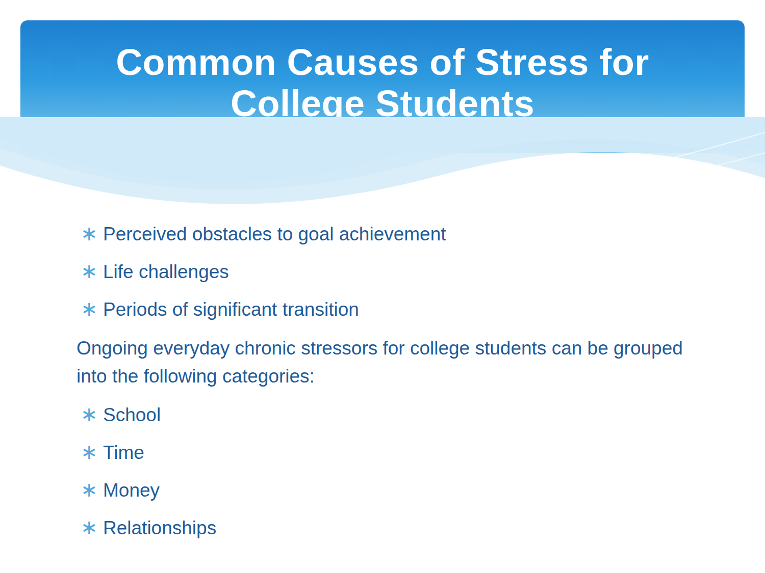Common Causes of Stress for
College Students
Perceived obstacles to goal achievement
Life challenges
Periods of significant transition
Ongoing everyday chronic stressors for college students can be grouped into the following categories:
School
Time
Money
Relationships